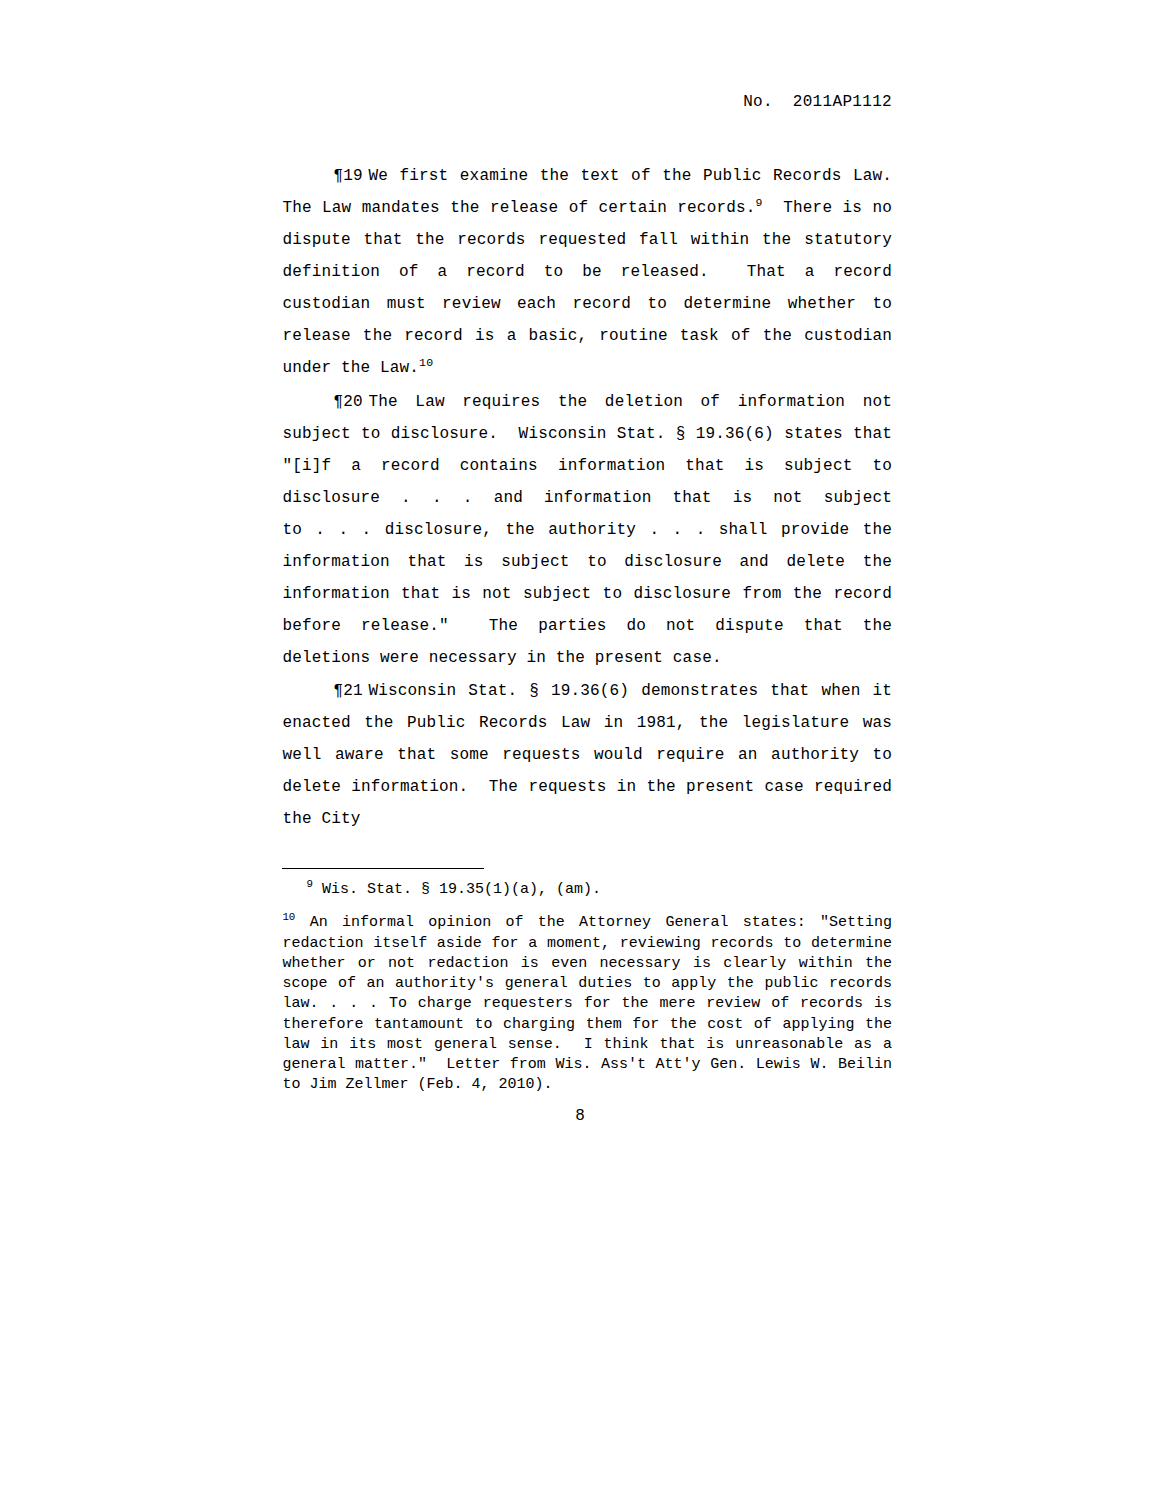No. 2011AP1112
¶19 We first examine the text of the Public Records Law. The Law mandates the release of certain records.9 There is no dispute that the records requested fall within the statutory definition of a record to be released. That a record custodian must review each record to determine whether to release the record is a basic, routine task of the custodian under the Law.10
¶20 The Law requires the deletion of information not subject to disclosure. Wisconsin Stat. § 19.36(6) states that "[i]f a record contains information that is subject to disclosure . . . and information that is not subject to . . . disclosure, the authority . . . shall provide the information that is subject to disclosure and delete the information that is not subject to disclosure from the record before release." The parties do not dispute that the deletions were necessary in the present case.
¶21 Wisconsin Stat. § 19.36(6) demonstrates that when it enacted the Public Records Law in 1981, the legislature was well aware that some requests would require an authority to delete information. The requests in the present case required the City
9 Wis. Stat. § 19.35(1)(a), (am).
10 An informal opinion of the Attorney General states: "Setting redaction itself aside for a moment, reviewing records to determine whether or not redaction is even necessary is clearly within the scope of an authority's general duties to apply the public records law. . . . To charge requesters for the mere review of records is therefore tantamount to charging them for the cost of applying the law in its most general sense. I think that is unreasonable as a general matter." Letter from Wis. Ass't Att'y Gen. Lewis W. Beilin to Jim Zellmer (Feb. 4, 2010).
8